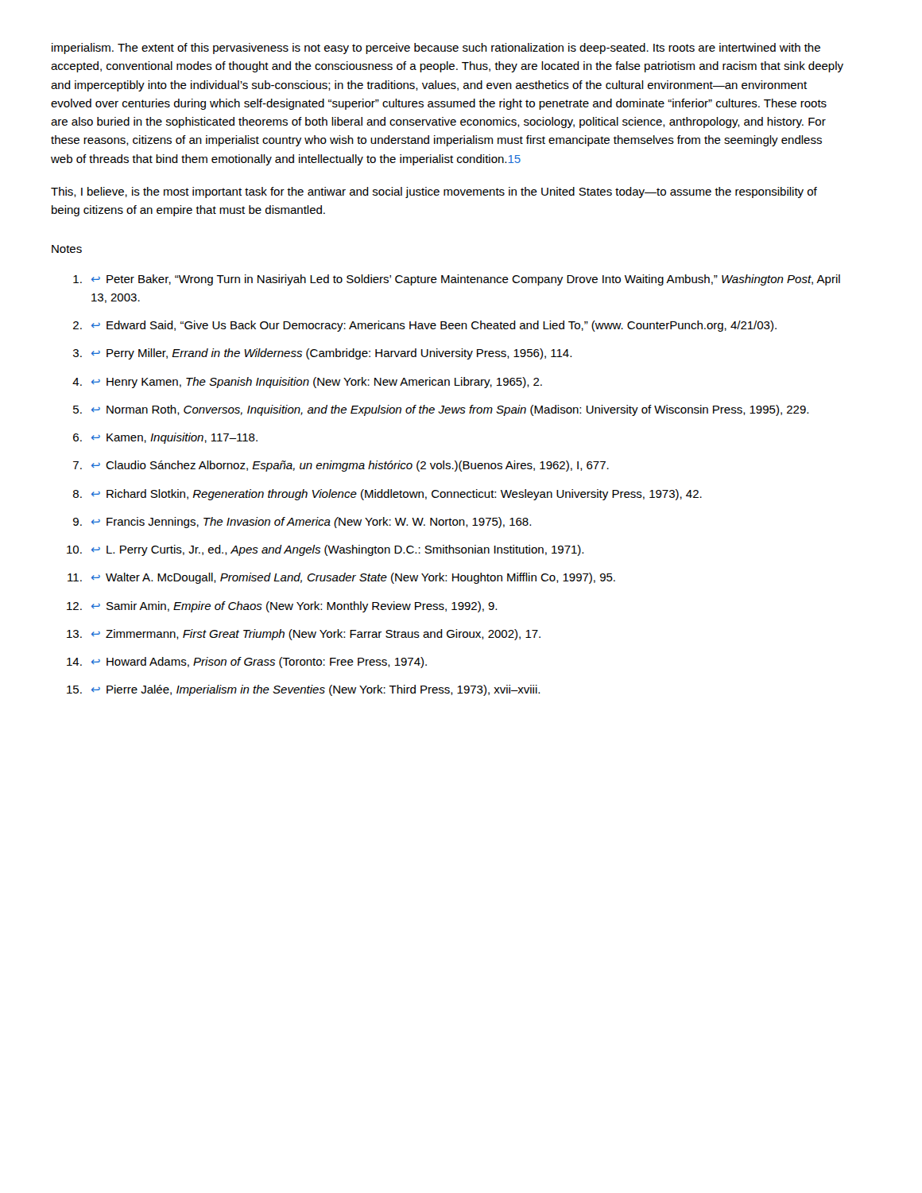imperialism. The extent of this pervasiveness is not easy to perceive because such rationalization is deep-seated. Its roots are intertwined with the accepted, conventional modes of thought and the consciousness of a people. Thus, they are located in the false patriotism and racism that sink deeply and imperceptibly into the individual’s sub-conscious; in the traditions, values, and even aesthetics of the cultural environment—an environment evolved over centuries during which self-designated “superior” cultures assumed the right to penetrate and dominate “inferior” cultures. These roots are also buried in the sophisticated theorems of both liberal and conservative economics, sociology, political science, anthropology, and history. For these reasons, citizens of an imperialist country who wish to understand imperialism must first emancipate themselves from the seemingly endless web of threads that bind them emotionally and intellectually to the imperialist condition.15
This, I believe, is the most important task for the antiwar and social justice movements in the United States today—to assume the responsibility of being citizens of an empire that must be dismantled.
Notes
↩Peter Baker, “Wrong Turn in Nasiriyah Led to Soldiers’ Capture Maintenance Company Drove Into Waiting Ambush,” Washington Post, April 13, 2003.
↩Edward Said, “Give Us Back Our Democracy: Americans Have Been Cheated and Lied To,” (www. CounterPunch.org, 4/21/03).
↩Perry Miller, Errand in the Wilderness (Cambridge: Harvard University Press, 1956), 114.
↩Henry Kamen, The Spanish Inquisition (New York: New American Library, 1965), 2.
↩Norman Roth, Conversos, Inquisition, and the Expulsion of the Jews from Spain (Madison: University of Wisconsin Press, 1995), 229.
↩Kamen, Inquisition, 117–118.
↩Claudio Sánchez Albornoz, España, un enimgma histórico (2 vols.)(Buenos Aires, 1962), I, 677.
↩Richard Slotkin, Regeneration through Violence (Middletown, Connecticut: Wesleyan University Press, 1973), 42.
↩Francis Jennings, The Invasion of America (New York: W. W. Norton, 1975), 168.
↩L. Perry Curtis, Jr., ed., Apes and Angels (Washington D.C.: Smithsonian Institution, 1971).
↩Walter A. McDougall, Promised Land, Crusader State (New York: Houghton Mifflin Co, 1997), 95.
↩Samir Amin, Empire of Chaos (New York: Monthly Review Press, 1992), 9.
↩Zimmermann, First Great Triumph (New York: Farrar Straus and Giroux, 2002), 17.
↩Howard Adams, Prison of Grass (Toronto: Free Press, 1974).
↩Pierre Jalée, Imperialism in the Seventies (New York: Third Press, 1973), xvii–xviii.